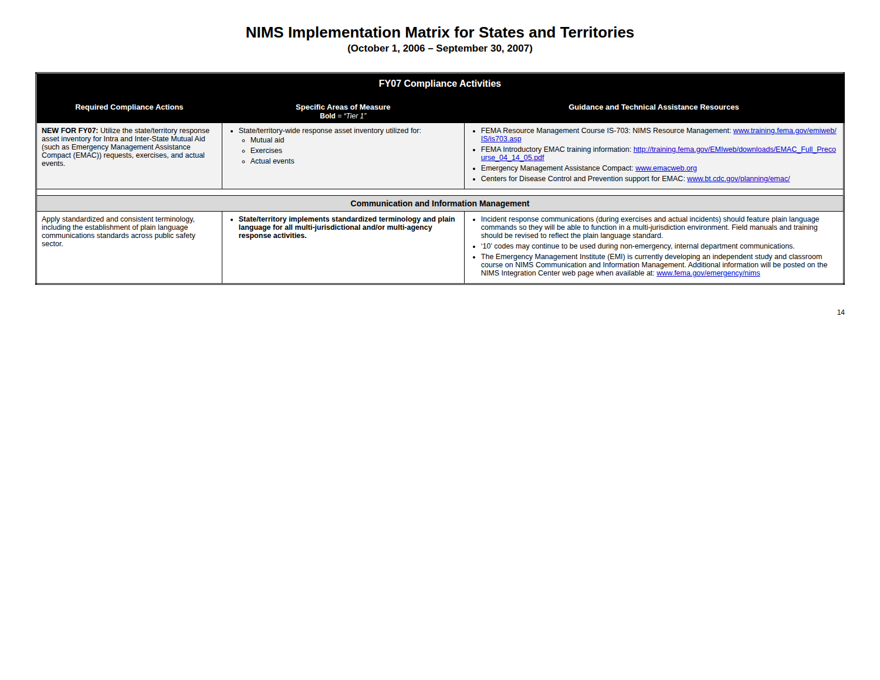NIMS Implementation Matrix for States and Territories
(October 1, 2006 – September 30, 2007)
| FY07 Compliance Activities |
| Required Compliance Actions | Specific Areas of Measure Bold = “Tier 1” | Guidance and Technical Assistance Resources |
| NEW FOR FY07: Utilize the state/territory response asset inventory for Intra and Inter-State Mutual Aid (such as Emergency Management Assistance Compact (EMAC)) requests, exercises, and actual events. | State/territory-wide response asset inventory utilized for: Mutual aid Exercises Actual events | FEMA Resource Management Course IS-703: NIMS Resource Management: www.training.fema.gov/emiweb/IS/is703.asp FEMA Introductory EMAC training information: http://training.fema.gov/EMIweb/downloads/EMAC_Full_Precourse_04_14_05.pdf Emergency Management Assistance Compact: www.emacweb.org Centers for Disease Control and Prevention support for EMAC: www.bt.cdc.gov/planning/emac/ |
| Communication and Information Management |
| Apply standardized and consistent terminology, including the establishment of plain language communications standards across public safety sector. | State/territory implements standardized terminology and plain language for all multi-jurisdictional and/or multi-agency response activities. | Incident response communications (during exercises and actual incidents) should feature plain language commands so they will be able to function in a multi-jurisdiction environment. Field manuals and training should be revised to reflect the plain language standard. ‘10’ codes may continue to be used during non-emergency, internal department communications. The Emergency Management Institute (EMI) is currently developing an independent study and classroom course on NIMS Communication and Information Management. Additional information will be posted on the NIMS Integration Center web page when available at: www.fema.gov/emergency/nims |
14